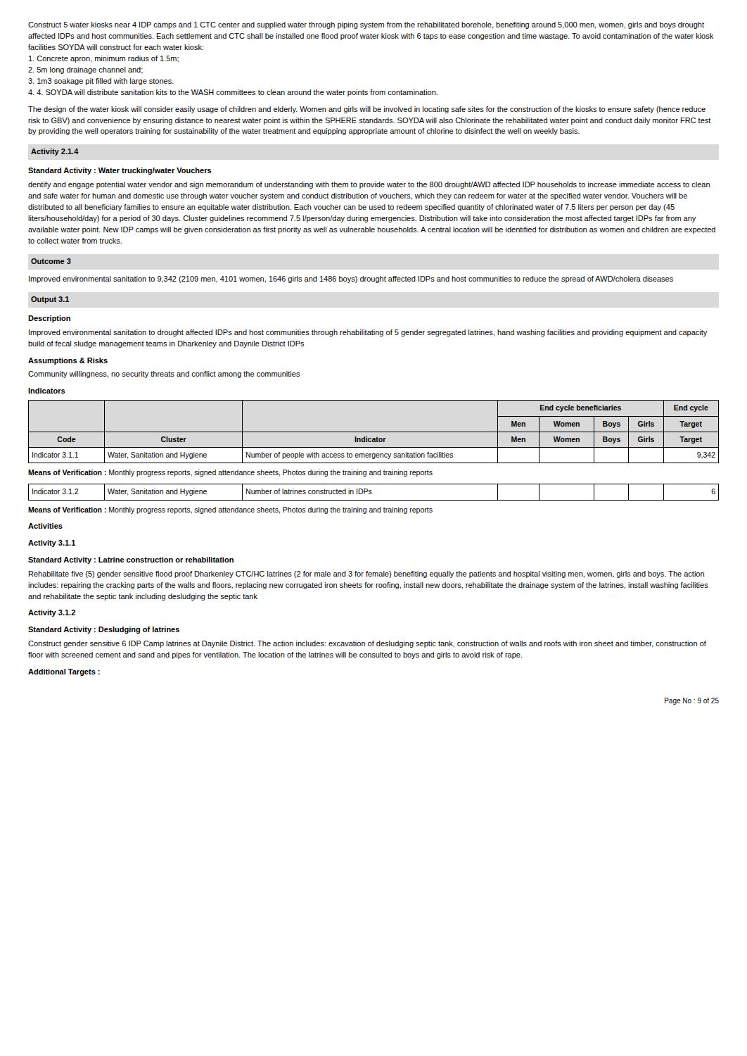Construct 5 water kiosks near 4 IDP camps and 1 CTC center and supplied water through piping system from the rehabilitated borehole, benefiting around 5,000 men, women, girls and boys drought affected IDPs and host communities. Each settlement and CTC shall be installed one flood proof water kiosk with 6 taps to ease congestion and time wastage. To avoid contamination of the water kiosk facilities SOYDA will construct for each water kiosk:
1. Concrete apron, minimum radius of 1.5m;
2. 5m long drainage channel and;
3. 1m3 soakage pit filled with large stones.
4. 4. SOYDA will distribute sanitation kits to the WASH committees to clean around the water points from contamination.
The design of the water kiosk will consider easily usage of children and elderly. Women and girls will be involved in locating safe sites for the construction of the kiosks to ensure safety (hence reduce risk to GBV) and convenience by ensuring distance to nearest water point is within the SPHERE standards. SOYDA will also Chlorinate the rehabilitated water point and conduct daily monitor FRC test by providing the well operators training for sustainability of the water treatment and equipping appropriate amount of chlorine to disinfect the well on weekly basis.
Activity 2.1.4
Standard Activity : Water trucking/water Vouchers
dentify and engage potential water vendor and sign memorandum of understanding with them to provide water to the 800 drought/AWD affected IDP households to increase immediate access to clean and safe water for human and domestic use through water voucher system and conduct distribution of vouchers, which they can redeem for water at the specified water vendor. Vouchers will be distributed to all beneficiary families to ensure an equitable water distribution. Each voucher can be used to redeem specified quantity of chlorinated water of 7.5 liters per person per day (45 liters/household/day) for a period of 30 days. Cluster guidelines recommend 7.5 l/person/day during emergencies. Distribution will take into consideration the most affected target IDPs far from any available water point. New IDP camps will be given consideration as first priority as well as vulnerable households. A central location will be identified for distribution as women and children are expected to collect water from trucks.
Outcome 3
Improved environmental sanitation to 9,342 (2109 men, 4101 women, 1646 girls and 1486 boys) drought affected IDPs and host communities to reduce the spread of AWD/cholera diseases
Output 3.1
Description
Improved environmental sanitation to drought affected IDPs and host communities through rehabilitating of 5 gender segregated latrines, hand washing facilities and providing equipment and capacity build of fecal sludge management teams in Dharkenley and Daynile District IDPs
Assumptions & Risks
Community willingness, no security threats and conflict among the communities
Indicators
| | | | End cycle beneficiaries | End cycle |
| --- | --- | --- | --- | --- |
| Men | Women | Boys | Girls | Target |
| Code | Cluster | Indicator | Men | Women | Boys | Girls | Target |
| Indicator 3.1.1 | Water, Sanitation and Hygiene | Number of people with access to emergency sanitation facilities | | | | | 9,342 |
Means of Verification : Monthly progress reports, signed attendance sheets, Photos during the training and training reports
| Indicator 3.1.2 | Water, Sanitation and Hygiene | Number of latrines constructed in IDPs | | | | | 6 |
Means of Verification : Monthly progress reports, signed attendance sheets, Photos during the training and training reports
Activities
Activity 3.1.1
Standard Activity : Latrine construction or rehabilitation
Rehabilitate five (5) gender sensitive flood proof Dharkenley CTC/HC latrines (2 for male and 3 for female) benefiting equally the patients and hospital visiting men, women, girls and boys. The action includes: repairing the cracking parts of the walls and floors, replacing new corrugated iron sheets for roofing, install new doors, rehabilitate the drainage system of the latrines, install washing facilities and rehabilitate the septic tank including desludging the septic tank
Activity 3.1.2
Standard Activity : Desludging of latrines
Construct gender sensitive 6 IDP Camp latrines at Daynile District. The action includes: excavation of desludging septic tank, construction of walls and roofs with iron sheet and timber, construction of floor with screened cement and sand and pipes for ventilation. The location of the latrines will be consulted to boys and girls to avoid risk of rape.
Additional Targets :
Page No : 9 of 25